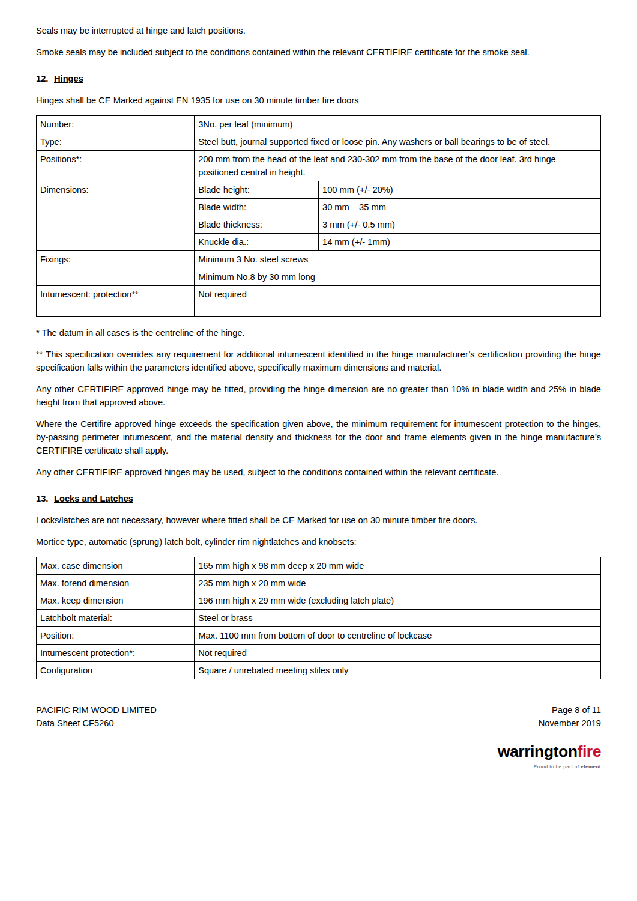Seals may be interrupted at hinge and latch positions.
Smoke seals may be included subject to the conditions contained within the relevant CERTIFIRE certificate for the smoke seal.
12. Hinges
Hinges shall be CE Marked against EN 1935 for use on 30 minute timber fire doors
| Number: | 3No. per leaf (minimum) |
| Type: | Steel butt, journal supported fixed or loose pin. Any washers or ball bearings to be of steel. |
| Positions*: | 200 mm from the head of the leaf and 230-302 mm from the base of the door leaf. 3rd hinge positioned central in height. |
| Dimensions: | Blade height: | 100 mm (+/- 20%) |
| Blade width: | 30 mm – 35 mm |
| Blade thickness: | 3 mm (+/- 0.5 mm) |
| Knuckle dia.: | 14 mm (+/- 1mm) |
| Fixings: | Minimum 3 No. steel screws |
| | Minimum No.8 by 30 mm long |
| Intumescent: protection** | Not required |
* The datum in all cases is the centreline of the hinge.
** This specification overrides any requirement for additional intumescent identified in the hinge manufacturer’s certification providing the hinge specification falls within the parameters identified above, specifically maximum dimensions and material.
Any other CERTIFIRE approved hinge may be fitted, providing the hinge dimension are no greater than 10% in blade width and 25% in blade height from that approved above.
Where the Certifire approved hinge exceeds the specification given above, the minimum requirement for intumescent protection to the hinges, by-passing perimeter intumescent, and the material density and thickness for the door and frame elements given in the hinge manufacture’s CERTIFIRE certificate shall apply.
Any other CERTIFIRE approved hinges may be used, subject to the conditions contained within the relevant certificate.
13. Locks and Latches
Locks/latches are not necessary, however where fitted shall be CE Marked for use on 30 minute timber fire doors.
Mortice type, automatic (sprung) latch bolt, cylinder rim nightlatches and knobsets:
| Max. case dimension | 165 mm high x 98 mm deep x 20 mm wide |
| Max. forend dimension | 235 mm high x 20 mm wide |
| Max. keep dimension | 196 mm high x 29 mm wide (excluding latch plate) |
| Latchbolt material: | Steel or brass |
| Position: | Max. 1100 mm from bottom of door to centreline of lockcase |
| Intumescent protection*: | Not required |
| Configuration | Square / unrebated meeting stiles only |
| PACIFIC RIM WOOD LIMITED | Page 8 of 11 |
| Data Sheet CF5260 | November 2019 |
warringtonfire
Proud to be part of element